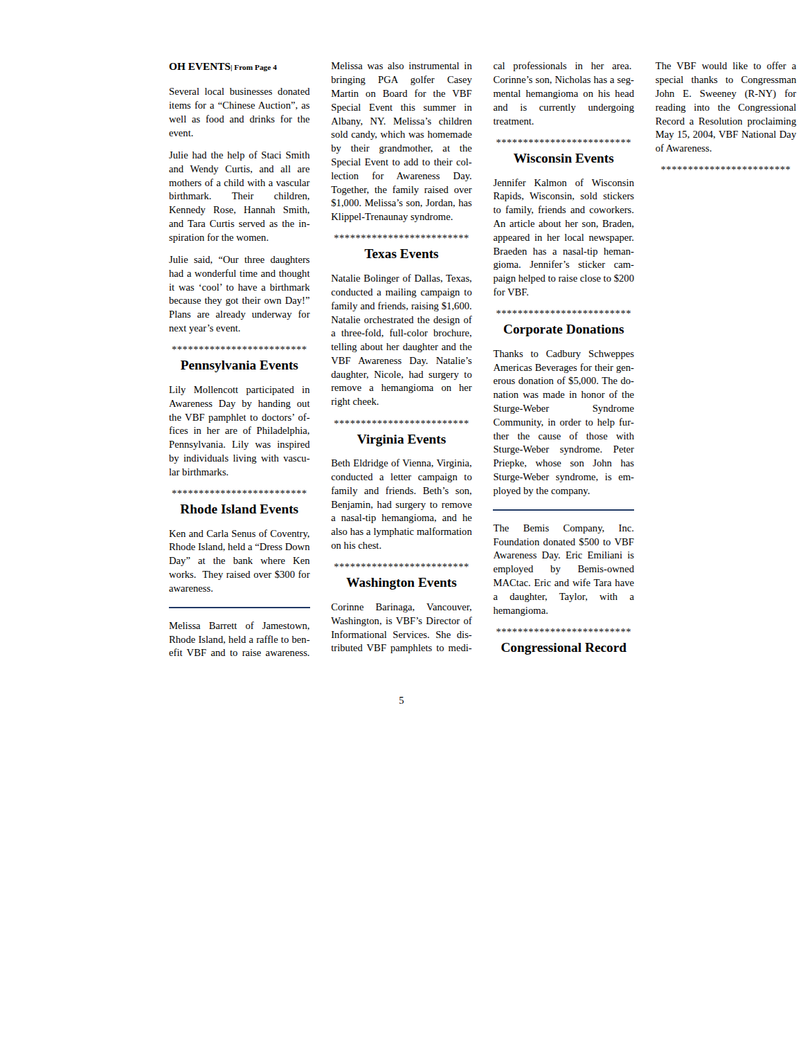OH EVENTS| From Page 4
Several local businesses donated items for a “Chinese Auction”, as well as food and drinks for the event.
Julie had the help of Staci Smith and Wendy Curtis, and all are mothers of a child with a vascular birthmark. Their children, Kennedy Rose, Hannah Smith, and Tara Curtis served as the inspiration for the women.
Julie said, “Our three daughters had a wonderful time and thought it was ‘cool’ to have a birthmark because they got their own Day!” Plans are already underway for next year’s event.
*************************
Pennsylvania Events
Lily Mollencott participated in Awareness Day by handing out the VBF pamphlet to doctors’ offices in her are of Philadelphia, Pennsylvania. Lily was inspired by individuals living with vascular birthmarks.
*************************
Rhode Island Events
Ken and Carla Senus of Coventry, Rhode Island, held a “Dress Down Day” at the bank where Ken works. They raised over $300 for awareness.
Melissa Barrett of Jamestown, Rhode Island, held a raffle to benefit VBF and to raise awareness. Melissa was also instrumental in bringing PGA golfer Casey Martin on Board for the VBF Special Event this summer in Albany, NY. Melissa’s children sold candy, which was homemade by their grandmother, at the Special Event to add to their collection for Awareness Day. Together, the family raised over $1,000. Melissa’s son, Jordan, has Klippel-Trenaunay syndrome.
*************************
Texas Events
Natalie Bolinger of Dallas, Texas, conducted a mailing campaign to family and friends, raising $1,600. Natalie orchestrated the design of a three-fold, full-color brochure, telling about her daughter and the VBF Awareness Day. Natalie’s daughter, Nicole, had surgery to remove a hemangioma on her right cheek.
*************************
Virginia Events
Beth Eldridge of Vienna, Virginia, conducted a letter campaign to family and friends. Beth’s son, Benjamin, had surgery to remove a nasal-tip hemangioma, and he also has a lymphatic malformation on his chest.
*************************
Washington Events
Corinne Barinaga, Vancouver, Washington, is VBF’s Director of Informational Services. She distributed VBF pamphlets to medical professionals in her area. Corinne’s son, Nicholas has a segmental hemangioma on his head and is currently undergoing treatment.
*************************
Wisconsin Events
Jennifer Kalmon of Wisconsin Rapids, Wisconsin, sold stickers to family, friends and coworkers. An article about her son, Braden, appeared in her local newspaper. Braeden has a nasal-tip hemangioma. Jennifer’s sticker campaign helped to raise close to $200 for VBF.
*************************
Corporate Donations
Thanks to Cadbury Schweppes Americas Beverages for their generous donation of $5,000. The donation was made in honor of the Sturge-Weber Syndrome Community, in order to help further the cause of those with Sturge-Weber syndrome. Peter Priepke, whose son John has Sturge-Weber syndrome, is employed by the company.
The Bemis Company, Inc. Foundation donated $500 to VBF Awareness Day. Eric Emiliani is employed by Bemis-owned MACtac. Eric and wife Tara have a daughter, Taylor, with a hemangioma.
*************************
Congressional Record
The VBF would like to offer a special thanks to Congressman John E. Sweeney (R-NY) for reading into the Congressional Record a Resolution proclaiming May 15, 2004, VBF National Day of Awareness.
************************
5